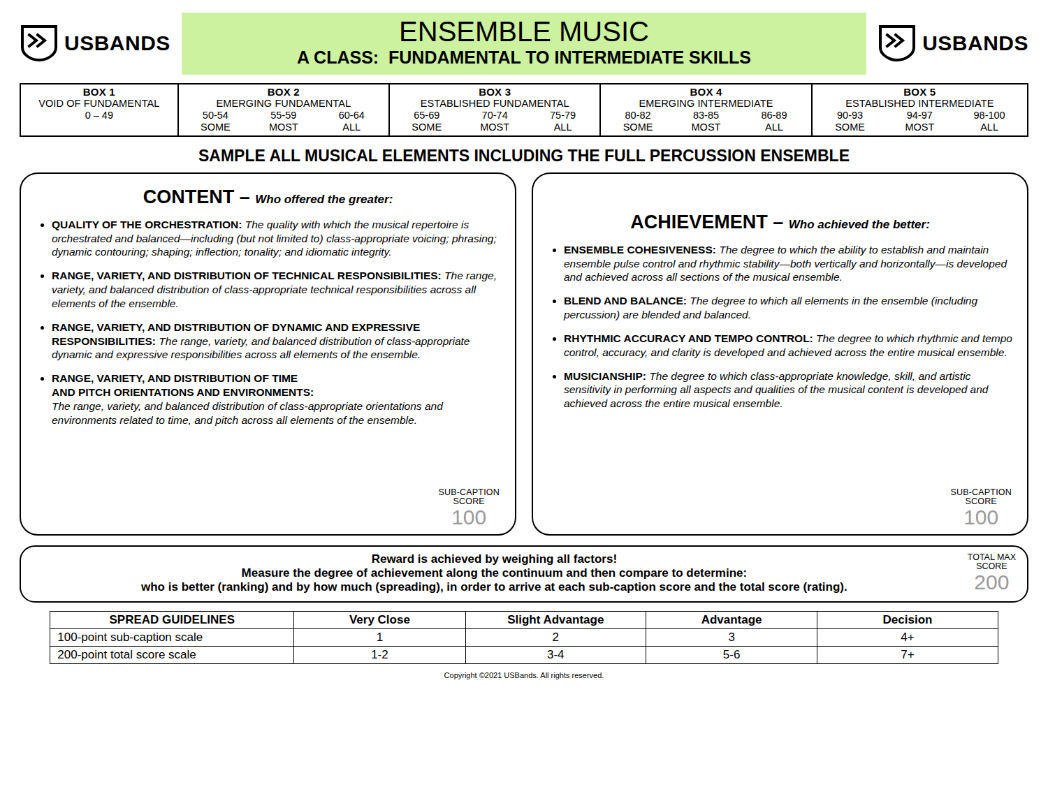USBANDS
ENSEMBLE MUSIC
A CLASS: FUNDAMENTAL TO INTERMEDIATE SKILLS
USBANDS
| BOX 1 VOID OF FUNDAMENTAL 0 – 49 | BOX 2 EMERGING FUNDAMENTAL 50-54 55-59 60-64 SOME MOST ALL | BOX 3 ESTABLISHED FUNDAMENTAL 65-69 70-74 75-79 SOME MOST ALL | BOX 4 EMERGING INTERMEDIATE 80-82 83-85 86-89 SOME MOST ALL | BOX 5 ESTABLISHED INTERMEDIATE 90-93 94-97 98-100 SOME MOST ALL |
SAMPLE ALL MUSICAL ELEMENTS INCLUDING THE FULL PERCUSSION ENSEMBLE
CONTENT – Who offered the greater:
QUALITY OF THE ORCHESTRATION: The quality with which the musical repertoire is orchestrated and balanced—including (but not limited to) class-appropriate voicing; phrasing; dynamic contouring; shaping; inflection; tonality; and idiomatic integrity.
RANGE, VARIETY, AND DISTRIBUTION OF TECHNICAL RESPONSIBILITIES: The range, variety, and balanced distribution of class-appropriate technical responsibilities across all elements of the ensemble.
RANGE, VARIETY, AND DISTRIBUTION OF DYNAMIC AND EXPRESSIVE RESPONSIBILITIES: The range, variety, and balanced distribution of class-appropriate dynamic and expressive responsibilities across all elements of the ensemble.
RANGE, VARIETY, AND DISTRIBUTION OF TIME
AND PITCH ORIENTATIONS AND ENVIRONMENTS:
The range, variety, and balanced distribution of class-appropriate orientations and environments related to time, and pitch across all elements of the ensemble.
SUB-CAPTION
SCORE
100
ACHIEVEMENT – Who achieved the better:
ENSEMBLE COHESIVENESS: The degree to which the ability to establish and maintain ensemble pulse control and rhythmic stability—both vertically and horizontally—is developed and achieved across all sections of the musical ensemble.
BLEND AND BALANCE: The degree to which all elements in the ensemble (including percussion) are blended and balanced.
RHYTHMIC ACCURACY AND TEMPO CONTROL: The degree to which rhythmic and tempo control, accuracy, and clarity is developed and achieved across the entire musical ensemble.
MUSICIANSHIP: The degree to which class-appropriate knowledge, skill, and artistic sensitivity in performing all aspects and qualities of the musical content is developed and achieved across the entire musical ensemble.
SUB-CAPTION
SCORE
100
Reward is achieved by weighing all factors!
Measure the degree of achievement along the continuum and then compare to determine:
who is better (ranking) and by how much (spreading), in order to arrive at each sub-caption score and the total score (rating).
TOTAL MAX
SCORE
200
| SPREAD GUIDELINES | Very Close | Slight Advantage | Advantage | Decision |
| --- | --- | --- | --- | --- |
| 100-point sub-caption scale | 1 | 2 | 3 | 4+ |
| 200-point total score scale | 1-2 | 3-4 | 5-6 | 7+ |
Copyright ©2021 USBands. All rights reserved.